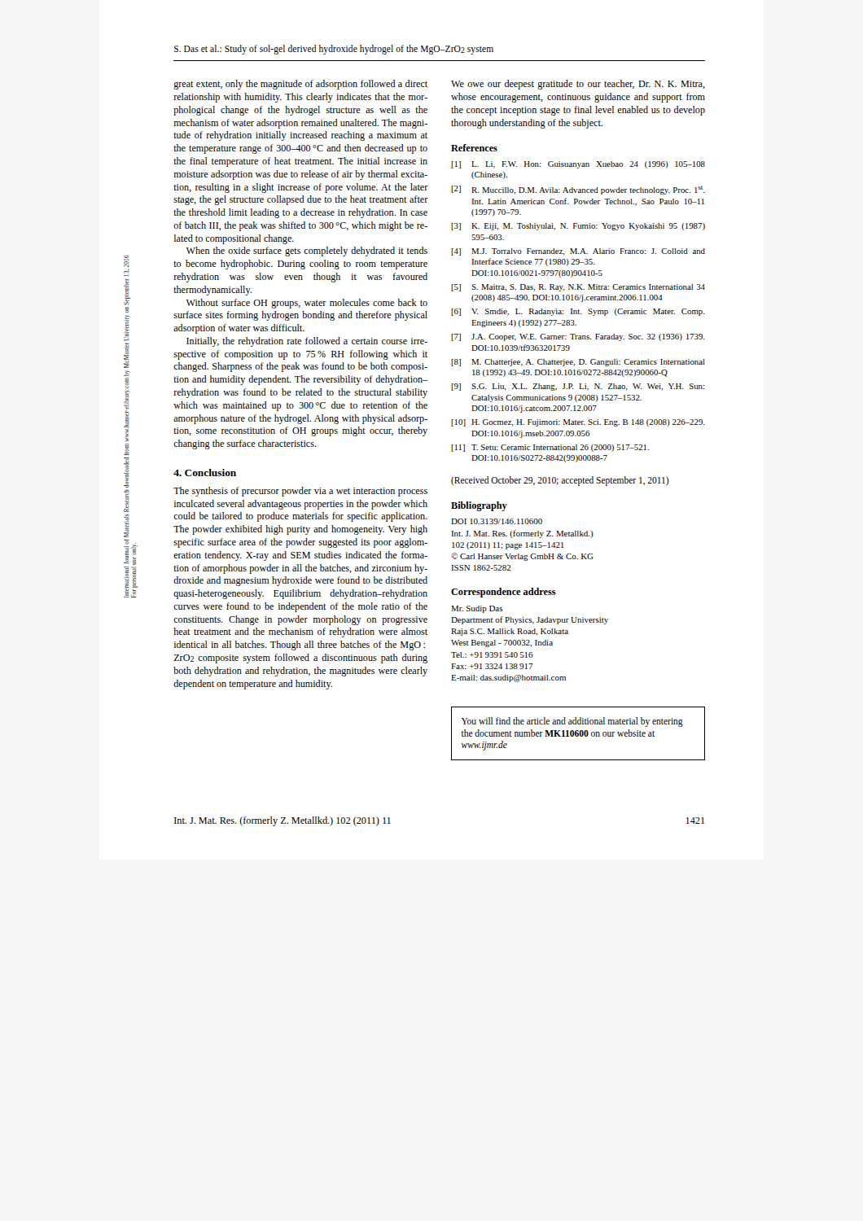International Journal of Materials Research downloaded from www.hanser-elibrary.com by McMaster University on September 13, 2016
For personal use only.
S. Das et al.: Study of sol-gel derived hydroxide hydrogel of the MgO–ZrO2 system
great extent, only the magnitude of adsorption followed a direct relationship with humidity. This clearly indicates that the morphological change of the hydrogel structure as well as the mechanism of water adsorption remained unaltered. The magnitude of rehydration initially increased reaching a maximum at the temperature range of 300–400 °C and then decreased up to the final temperature of heat treatment. The initial increase in moisture adsorption was due to release of air by thermal excitation, resulting in a slight increase of pore volume. At the later stage, the gel structure collapsed due to the heat treatment after the threshold limit leading to a decrease in rehydration. In case of batch III, the peak was shifted to 300 °C, which might be related to compositional change.
When the oxide surface gets completely dehydrated it tends to become hydrophobic. During cooling to room temperature rehydration was slow even though it was favoured thermodynamically.
Without surface OH groups, water molecules come back to surface sites forming hydrogen bonding and therefore physical adsorption of water was difficult.
Initially, the rehydration rate followed a certain course irrespective of composition up to 75 % RH following which it changed. Sharpness of the peak was found to be both composition and humidity dependent. The reversibility of dehydration–rehydration was found to be related to the structural stability which was maintained up to 300 °C due to retention of the amorphous nature of the hydrogel. Along with physical adsorption, some reconstitution of OH groups might occur, thereby changing the surface characteristics.
4. Conclusion
The synthesis of precursor powder via a wet interaction process inculcated several advantageous properties in the powder which could be tailored to produce materials for specific application. The powder exhibited high purity and homogeneity. Very high specific surface area of the powder suggested its poor agglomeration tendency. X-ray and SEM studies indicated the formation of amorphous powder in all the batches, and zirconium hydroxide and magnesium hydroxide were found to be distributed quasi-heterogeneously. Equilibrium dehydration–rehydration curves were found to be independent of the mole ratio of the constituents. Change in powder morphology on progressive heat treatment and the mechanism of rehydration were almost identical in all batches. Though all three batches of the MgO : ZrO2 composite system followed a discontinuous path during both dehydration and rehydration, the magnitudes were clearly dependent on temperature and humidity.
We owe our deepest gratitude to our teacher, Dr. N. K. Mitra, whose encouragement, continuous guidance and support from the concept inception stage to final level enabled us to develop thorough understanding of the subject.
References
[1] L. Li, F.W. Hon: Guisuanyan Xuebao 24 (1996) 105–108 (Chinese).
[2] R. Muccillo, D.M. Avila: Advanced powder technology. Proc. 1st. Int. Latin American Conf. Powder Technol., Sao Paulo 10–11 (1997) 70–79.
[3] K. Eiji, M. Toshiyulai, N. Fumio: Yogyo Kyokaishi 95 (1987) 595–603.
[4] M.J. Torralvo Fernandez, M.A. Alario Franco: J. Colloid and Interface Science 77 (1980) 29–35.
DOI:10.1016/0021-9797(80)90410-5
[5] S. Maitra, S. Das, R. Ray, N.K. Mitra: Ceramics International 34 (2008) 485–490. DOI:10.1016/j.ceramint.2006.11.004
[6] V. Smdie, L. Radanyia: Int. Symp (Ceramic Mater. Comp. Engineers 4) (1992) 277–283.
[7] J.A. Cooper, W.E. Garner: Trans. Faraday. Soc. 32 (1936) 1739. DOI:10.1039/tf9363201739
[8] M. Chatterjee, A. Chatterjee, D. Ganguli: Ceramics International 18 (1992) 43–49. DOI:10.1016/0272-8842(92)90060-Q
[9] S.G. Liu, X.L. Zhang, J.P. Li, N. Zhao, W. Wei, Y.H. Sun: Catalysis Communications 9 (2008) 1527–1532.
DOI:10.1016/j.catcom.2007.12.007
[10] H. Gocmez, H. Fujimori: Mater. Sci. Eng. B 148 (2008) 226–229. DOI:10.1016/j.mseb.2007.09.056
[11] T. Setu: Ceramic International 26 (2000) 517–521.
DOI:10.1016/S0272-8842(99)00088-7
(Received October 29, 2010; accepted September 1, 2011)
Bibliography
DOI 10.3139/146.110600
Int. J. Mat. Res. (formerly Z. Metallkd.)
102 (2011) 11; page 1415–1421
© Carl Hanser Verlag GmbH & Co. KG
ISSN 1862-5282
Correspondence address
Mr. Sudip Das
Department of Physics, Jadavpur University
Raja S.C. Mallick Road, Kolkata
West Bengal - 700032, India
Tel.: +91 9391 540 516
Fax: +91 3324 138 917
E-mail: das.sudip@hotmail.com
You will find the article and additional material by entering the document number MK110600 on our website at www.ijmr.de
Int. J. Mat. Res. (formerly Z. Metallkd.) 102 (2011) 11 1421